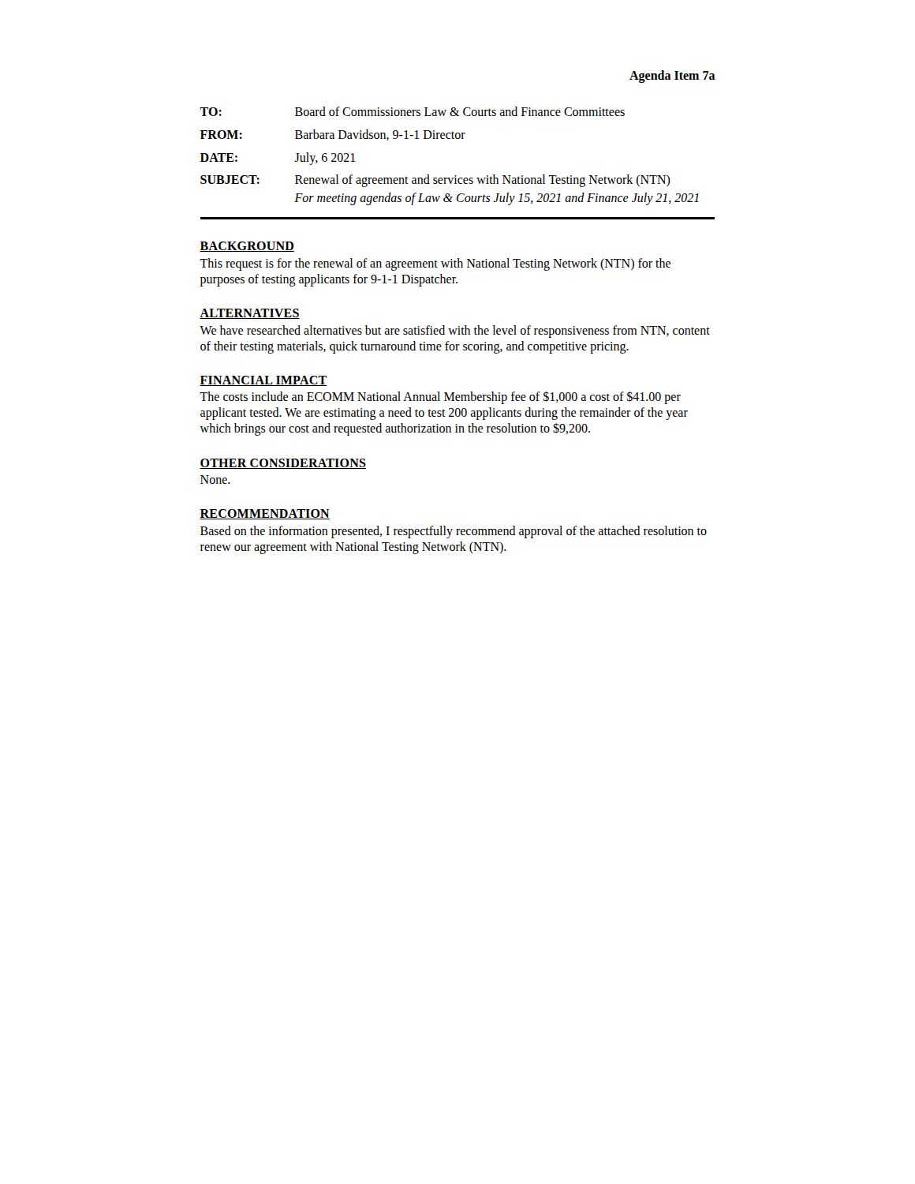Agenda Item 7a
| TO: | Board of Commissioners Law & Courts and Finance Committees |
| FROM: | Barbara Davidson, 9-1-1 Director |
| DATE: | July, 6 2021 |
| SUBJECT: | Renewal of agreement and services with National Testing Network (NTN) For meeting agendas of Law & Courts July 15, 2021 and Finance July 21, 2021 |
BACKGROUND
This request is for the renewal of an agreement with National Testing Network (NTN) for the purposes of testing applicants for 9-1-1 Dispatcher.
ALTERNATIVES
We have researched alternatives but are satisfied with the level of responsiveness from NTN, content of their testing materials, quick turnaround time for scoring, and competitive pricing.
FINANCIAL IMPACT
The costs include an ECOMM National Annual Membership fee of $1,000 a cost of $41.00 per applicant tested. We are estimating a need to test 200 applicants during the remainder of the year which brings our cost and requested authorization in the resolution to $9,200.
OTHER CONSIDERATIONS
None.
RECOMMENDATION
Based on the information presented, I respectfully recommend approval of the attached resolution to renew our agreement with National Testing Network (NTN).